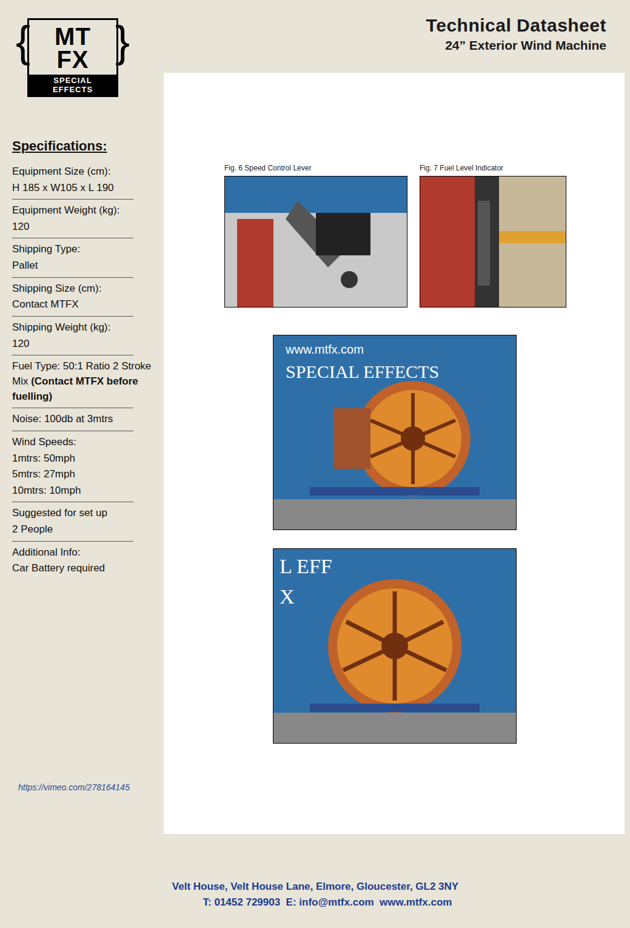{ }
MT
FX
SPECIAL EFFECTS
Technical Datasheet
24” Exterior Wind Machine
Specifications:
Equipment Size (cm):
H 185 x W105 x L 190
Equipment Weight (kg):
120
Shipping Type:
Pallet
Shipping Size (cm):
Contact MTFX
Shipping Weight (kg):
120
Fuel Type: 50:1 Ratio 2 Stroke Mix (Contact MTFX before fuelling)
Noise: 100db at 3mtrs
Wind Speeds:
1mtrs: 50mph
5mtrs: 27mph
10mtrs: 10mph
Suggested for set up
2 People
Additional Info:
Car Battery required
https://vimeo.com/278164145
Fig. 6 Speed Control Lever
Fig. 7 Fuel Level Indicator
Velt House, Velt House Lane, Elmore, Gloucester, GL2 3NY
T: 01452 729903 E: info@mtfx.com www.mtfx.com